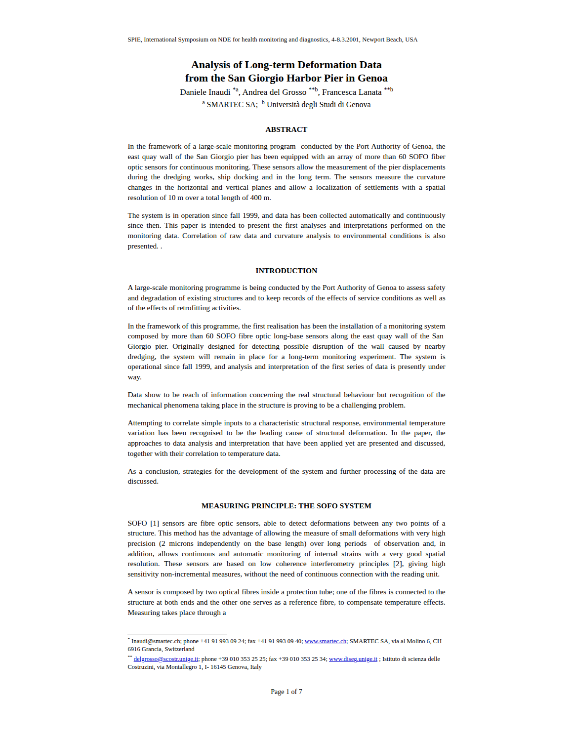SPIE, International Symposium on NDE for health monitoring and diagnostics, 4-8.3.2001, Newport Beach, USA
Analysis of Long-term Deformation Data
from the San Giorgio Harbor Pier in Genoa
Daniele Inaudi *a, Andrea del Grosso **b, Francesca Lanata **b
a SMARTEC SA; b Università degli Studi di Genova
ABSTRACT
In the framework of a large-scale monitoring program conducted by the Port Authority of Genoa, the east quay wall of the San Giorgio pier has been equipped with an array of more than 60 SOFO fiber optic sensors for continuous monitoring. These sensors allow the measurement of the pier displacements during the dredging works, ship docking and in the long term. The sensors measure the curvature changes in the horizontal and vertical planes and allow a localization of settlements with a spatial resolution of 10 m over a total length of 400 m.
The system is in operation since fall 1999, and data has been collected automatically and continuously since then. This paper is intended to present the first analyses and interpretations performed on the monitoring data. Correlation of raw data and curvature analysis to environmental conditions is also presented. .
INTRODUCTION
A large-scale monitoring programme is being conducted by the Port Authority of Genoa to assess safety and degradation of existing structures and to keep records of the effects of service conditions as well as of the effects of retrofitting activities.
In the framework of this programme, the first realisation has been the installation of a monitoring system composed by more than 60 SOFO fibre optic long-base sensors along the east quay wall of the San Giorgio pier. Originally designed for detecting possible disruption of the wall caused by nearby dredging, the system will remain in place for a long-term monitoring experiment. The system is operational since fall 1999, and analysis and interpretation of the first series of data is presently under way.
Data show to be reach of information concerning the real structural behaviour but recognition of the mechanical phenomena taking place in the structure is proving to be a challenging problem.
Attempting to correlate simple inputs to a characteristic structural response, environmental temperature variation has been recognised to be the leading cause of structural deformation. In the paper, the approaches to data analysis and interpretation that have been applied yet are presented and discussed, together with their correlation to temperature data.
As a conclusion, strategies for the development of the system and further processing of the data are discussed.
MEASURING PRINCIPLE: THE SOFO SYSTEM
SOFO [1] sensors are fibre optic sensors, able to detect deformations between any two points of a structure. This method has the advantage of allowing the measure of small deformations with very high precision (2 microns independently on the base length) over long periods of observation and, in addition, allows continuous and automatic monitoring of internal strains with a very good spatial resolution. These sensors are based on low coherence interferometry principles [2], giving high sensitivity non-incremental measures, without the need of continuous connection with the reading unit.
A sensor is composed by two optical fibres inside a protection tube; one of the fibres is connected to the structure at both ends and the other one serves as a reference fibre, to compensate temperature effects. Measuring takes place through a
* Inaudi@smartec.ch; phone +41 91 993 09 24; fax +41 91 993 09 40; www.smartec.ch; SMARTEC SA, via al Molino 6, CH 6916 Grancia, Switzerland
** delgrosso@scostr.unige.it; phone +39 010 353 25 25; fax +39 010 353 25 34; www.diseg.unige.it ; Istituto di scienza delle Costruzini, via Montallegro 1, I- 16145 Genova, Italy
Page 1 of 7